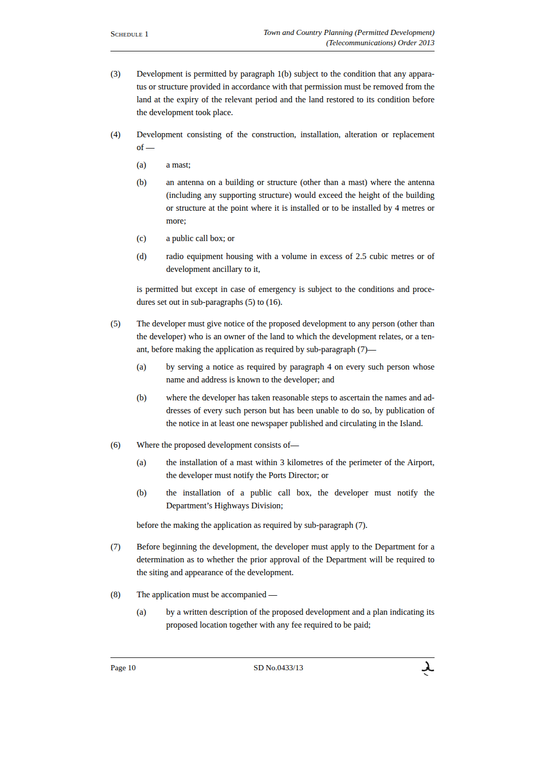Schedule 1
Town and Country Planning (Permitted Development)
(Telecommunications) Order 2013
(3)
Development is permitted by paragraph 1(b) subject to the condition that any apparatus or structure provided in accordance with that permission must be removed from the land at the expiry of the relevant period and the land restored to its condition before the development took place.
(4)
Development consisting of the construction, installation, alteration or replacement of —
(a)
a mast;
(b)
an antenna on a building or structure (other than a mast) where the antenna (including any supporting structure) would exceed the height of the building or structure at the point where it is installed or to be installed by 4 metres or more;
(c)
a public call box; or
(d)
radio equipment housing with a volume in excess of 2.5 cubic metres or of development ancillary to it,
is permitted but except in case of emergency is subject to the conditions and procedures set out in sub-paragraphs (5) to (16).
(5)
The developer must give notice of the proposed development to any person (other than the developer) who is an owner of the land to which the development relates, or a tenant, before making the application as required by sub-paragraph (7)—
(a)
by serving a notice as required by paragraph 4 on every such person whose name and address is known to the developer; and
(b)
where the developer has taken reasonable steps to ascertain the names and addresses of every such person but has been unable to do so, by publication of the notice in at least one newspaper published and circulating in the Island.
(6)
Where the proposed development consists of—
(a)
the installation of a mast within 3 kilometres of the perimeter of the Airport, the developer must notify the Ports Director; or
(b)
the installation of a public call box, the developer must notify the Department’s Highways Division;
before the making the application as required by sub-paragraph (7).
(7)
Before beginning the development, the developer must apply to the Department for a determination as to whether the prior approval of the Department will be required to the siting and appearance of the development.
(8)
The application must be accompanied —
(a)
by a written description of the proposed development and a plan indicating its proposed location together with any fee required to be paid;
Page 10
SD No.0433/13